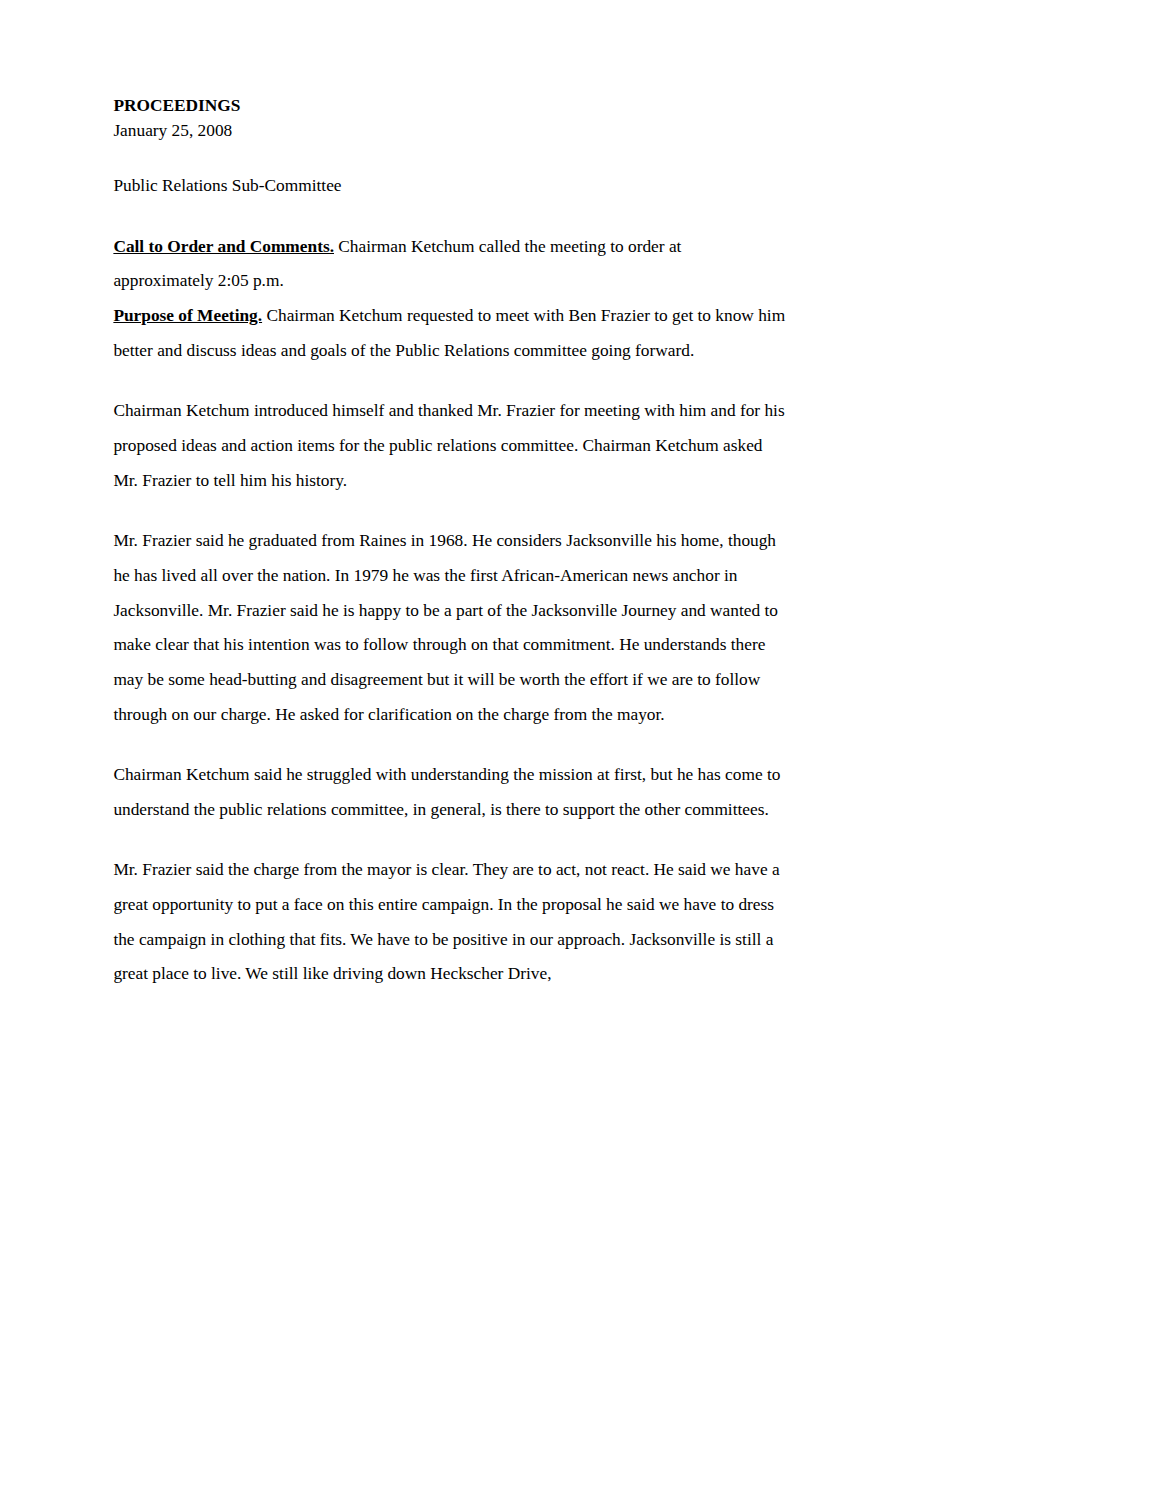PROCEEDINGS
January 25, 2008
Public Relations Sub-Committee
Call to Order and Comments. Chairman Ketchum called the meeting to order at approximately 2:05 p.m.
Purpose of Meeting. Chairman Ketchum requested to meet with Ben Frazier to get to know him better and discuss ideas and goals of the Public Relations committee going forward.
Chairman Ketchum introduced himself and thanked Mr. Frazier for meeting with him and for his proposed ideas and action items for the public relations committee. Chairman Ketchum asked Mr. Frazier to tell him his history.
Mr. Frazier said he graduated from Raines in 1968. He considers Jacksonville his home, though he has lived all over the nation. In 1979 he was the first African-American news anchor in Jacksonville. Mr. Frazier said he is happy to be a part of the Jacksonville Journey and wanted to make clear that his intention was to follow through on that commitment. He understands there may be some head-butting and disagreement but it will be worth the effort if we are to follow through on our charge. He asked for clarification on the charge from the mayor.
Chairman Ketchum said he struggled with understanding the mission at first, but he has come to understand the public relations committee, in general, is there to support the other committees.
Mr. Frazier said the charge from the mayor is clear. They are to act, not react. He said we have a great opportunity to put a face on this entire campaign. In the proposal he said we have to dress the campaign in clothing that fits. We have to be positive in our approach. Jacksonville is still a great place to live. We still like driving down Heckscher Drive,